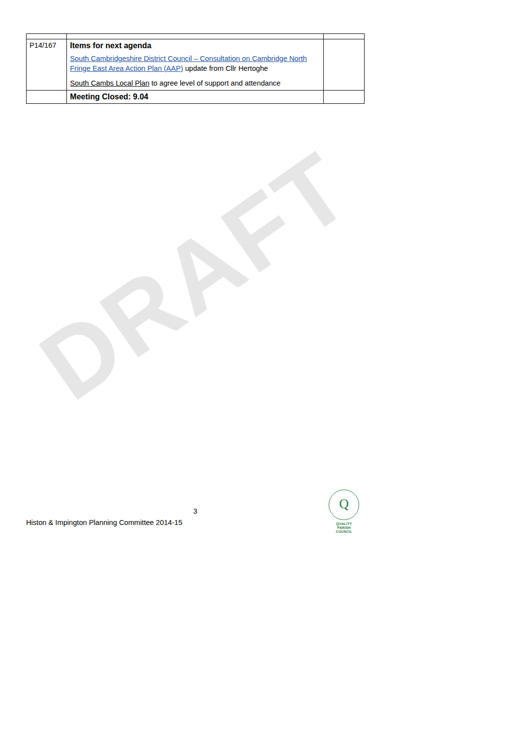DRAFT
| P14/167 | Items for next agenda South Cambridgeshire District Council – Consultation on Cambridge North Fringe East Area Action Plan (AAP) update from Cllr Hertoghe South Cambs Local Plan to agree level of support and attendance | |
| | Meeting Closed: 9.04 | |
3
Histon & Impington Planning Committee 2014-15
QUALITY
PARISH
COUNCIL